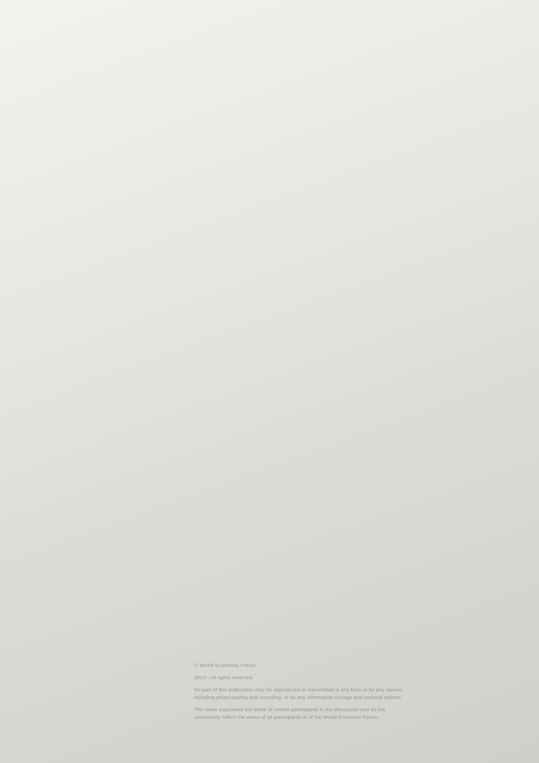© World Economic Forum
2013 - All rights reserved.
No part of this publication may be reproduced or transmitted in any form or by any means, including photocopying and recording, or by any information storage and retrieval system.
The views expressed are those of certain participants in the discussion and do not necessarily reflect the views of all participants or of the World Economic Forum.